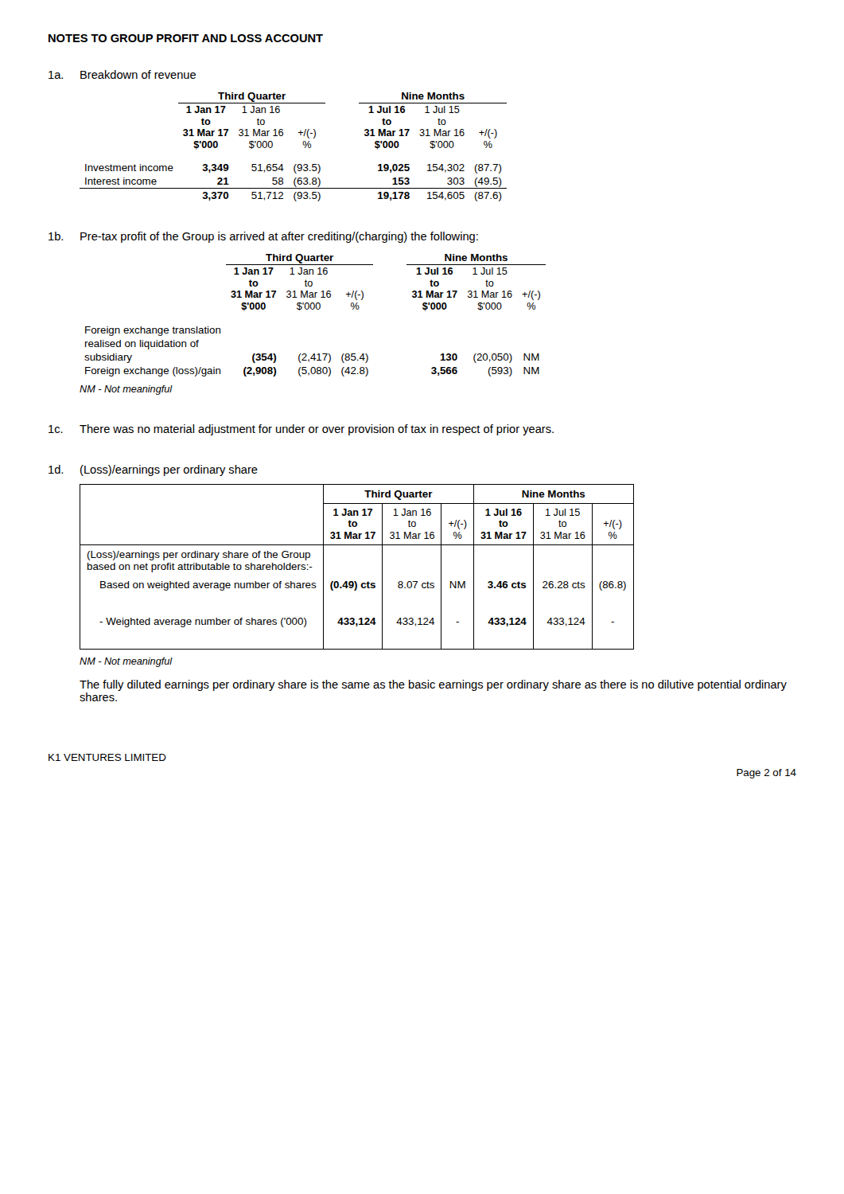NOTES TO GROUP PROFIT AND LOSS ACCOUNT
1a.
Breakdown of revenue
| | Third Quarter | | Nine Months |
| | 1 Jan 17 to 31 Mar 17 $'000 | 1 Jan 16 to 31 Mar 16 $'000 | +/(-) % | | 1 Jul 16 to 31 Mar 17 $'000 | 1 Jul 15 to 31 Mar 16 $'000 | +/(-) % |
| Investment income | 3,349 | 51,654 | (93.5) | | 19,025 | 154,302 | (87.7) |
| Interest income | 21 | 58 | (63.8) | | 153 | 303 | (49.5) |
| | 3,370 | 51,712 | (93.5) | | 19,178 | 154,605 | (87.6) |
1b.
Pre-tax profit of the Group is arrived at after crediting/(charging) the following:
| | Third Quarter | | Nine Months |
| | 1 Jan 17 to 31 Mar 17 $'000 | 1 Jan 16 to 31 Mar 16 $'000 | +/(-) % | | 1 Jul 16 to 31 Mar 17 $'000 | 1 Jul 15 to 31 Mar 16 $'000 | +/(-) % |
| Foreign exchange translation | | | | | | | |
| realised on liquidation of | | | | | | | |
| subsidiary | (354) | (2,417) | (85.4) | | 130 | (20,050) | NM |
| Foreign exchange (loss)/gain | (2,908) | (5,080) | (42.8) | | 3,566 | (593) | NM |
NM - Not meaningful
1c.
There was no material adjustment for under or over provision of tax in respect of prior years.
1d.
(Loss)/earnings per ordinary share
| | Third Quarter | Nine Months |
| 1 Jan 17 to 31 Mar 17 | 1 Jan 16 to 31 Mar 16 | +/(-) % | 1 Jul 16 to 31 Mar 17 | 1 Jul 15 to 31 Mar 16 | +/(-) % |
| (Loss)/earnings per ordinary share of the Group based on net profit attributable to shareholders:- | | | | | | |
| Based on weighted average number of shares | (0.49) cts | 8.07 cts | NM | 3.46 cts | 26.28 cts | (86.8) |
| - Weighted average number of shares ('000) | 433,124 | 433,124 | - | 433,124 | 433,124 | - |
NM - Not meaningful
The fully diluted earnings per ordinary share is the same as the basic earnings per ordinary share as there is no dilutive potential ordinary shares.
K1 VENTURES LIMITED
Page 2 of 14